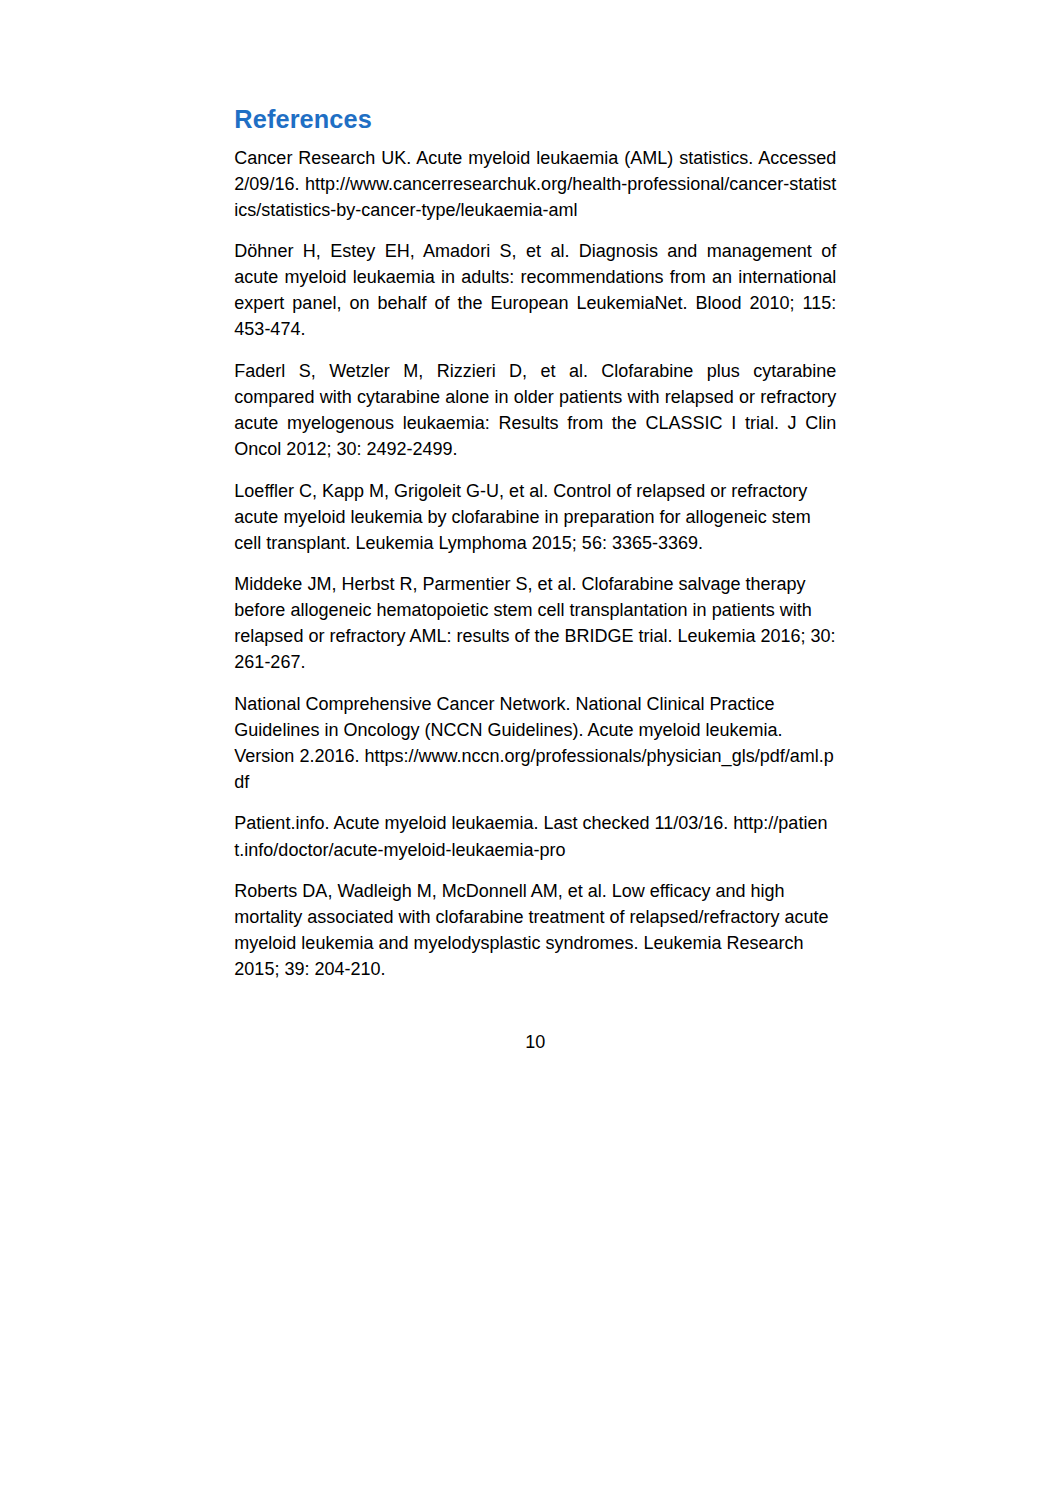References
Cancer Research UK. Acute myeloid leukaemia (AML) statistics. Accessed 2/09/16. http://www.cancerresearchuk.org/health-professional/cancer-statistics/statistics-by-cancer-type/leukaemia-aml
Döhner H, Estey EH, Amadori S, et al. Diagnosis and management of acute myeloid leukaemia in adults: recommendations from an international expert panel, on behalf of the European LeukemiaNet. Blood 2010; 115: 453-474.
Faderl S, Wetzler M, Rizzieri D, et al. Clofarabine plus cytarabine compared with cytarabine alone in older patients with relapsed or refractory acute myelogenous leukaemia: Results from the CLASSIC I trial. J Clin Oncol 2012; 30: 2492-2499.
Loeffler C, Kapp M, Grigoleit G-U, et al. Control of relapsed or refractory acute myeloid leukemia by clofarabine in preparation for allogeneic stem cell transplant. Leukemia Lymphoma 2015; 56: 3365-3369.
Middeke JM, Herbst R, Parmentier S, et al. Clofarabine salvage therapy before allogeneic hematopoietic stem cell transplantation in patients with relapsed or refractory AML: results of the BRIDGE trial. Leukemia 2016; 30: 261-267.
National Comprehensive Cancer Network. National Clinical Practice Guidelines in Oncology (NCCN Guidelines). Acute myeloid leukemia. Version 2.2016. https://www.nccn.org/professionals/physician_gls/pdf/aml.pdf
Patient.info. Acute myeloid leukaemia. Last checked 11/03/16. http://patient.info/doctor/acute-myeloid-leukaemia-pro
Roberts DA, Wadleigh M, McDonnell AM, et al. Low efficacy and high mortality associated with clofarabine treatment of relapsed/refractory acute myeloid leukemia and myelodysplastic syndromes. Leukemia Research 2015; 39: 204-210.
10